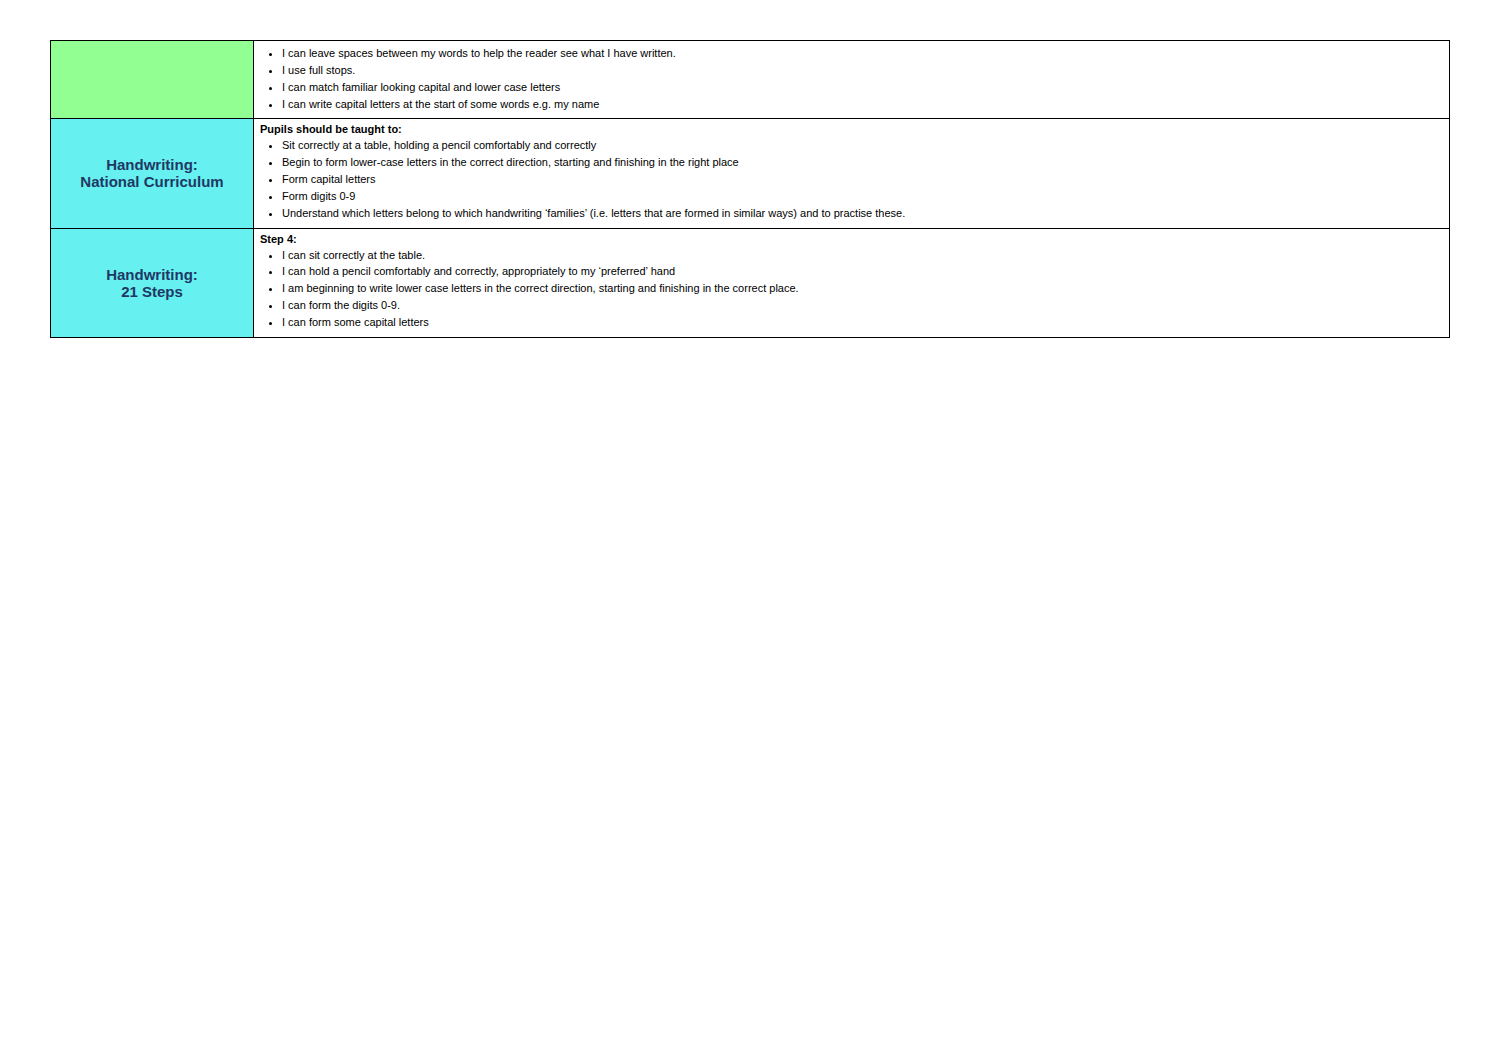| | I can leave spaces between my words to help the reader see what I have written. I use full stops. I can match familiar looking capital and lower case letters I can write capital letters at the start of some words e.g. my name |
| Handwriting: National Curriculum | Pupils should be taught to: Sit correctly at a table, holding a pencil comfortably and correctly Begin to form lower-case letters in the correct direction, starting and finishing in the right place Form capital letters Form digits 0-9 Understand which letters belong to which handwriting ‘families’ (i.e. letters that are formed in similar ways) and to practise these. |
| Handwriting: 21 Steps | Step 4: I can sit correctly at the table. I can hold a pencil comfortably and correctly, appropriately to my ‘preferred’ hand I am beginning to write lower case letters in the correct direction, starting and finishing in the correct place. I can form the digits 0-9. I can form some capital letters |